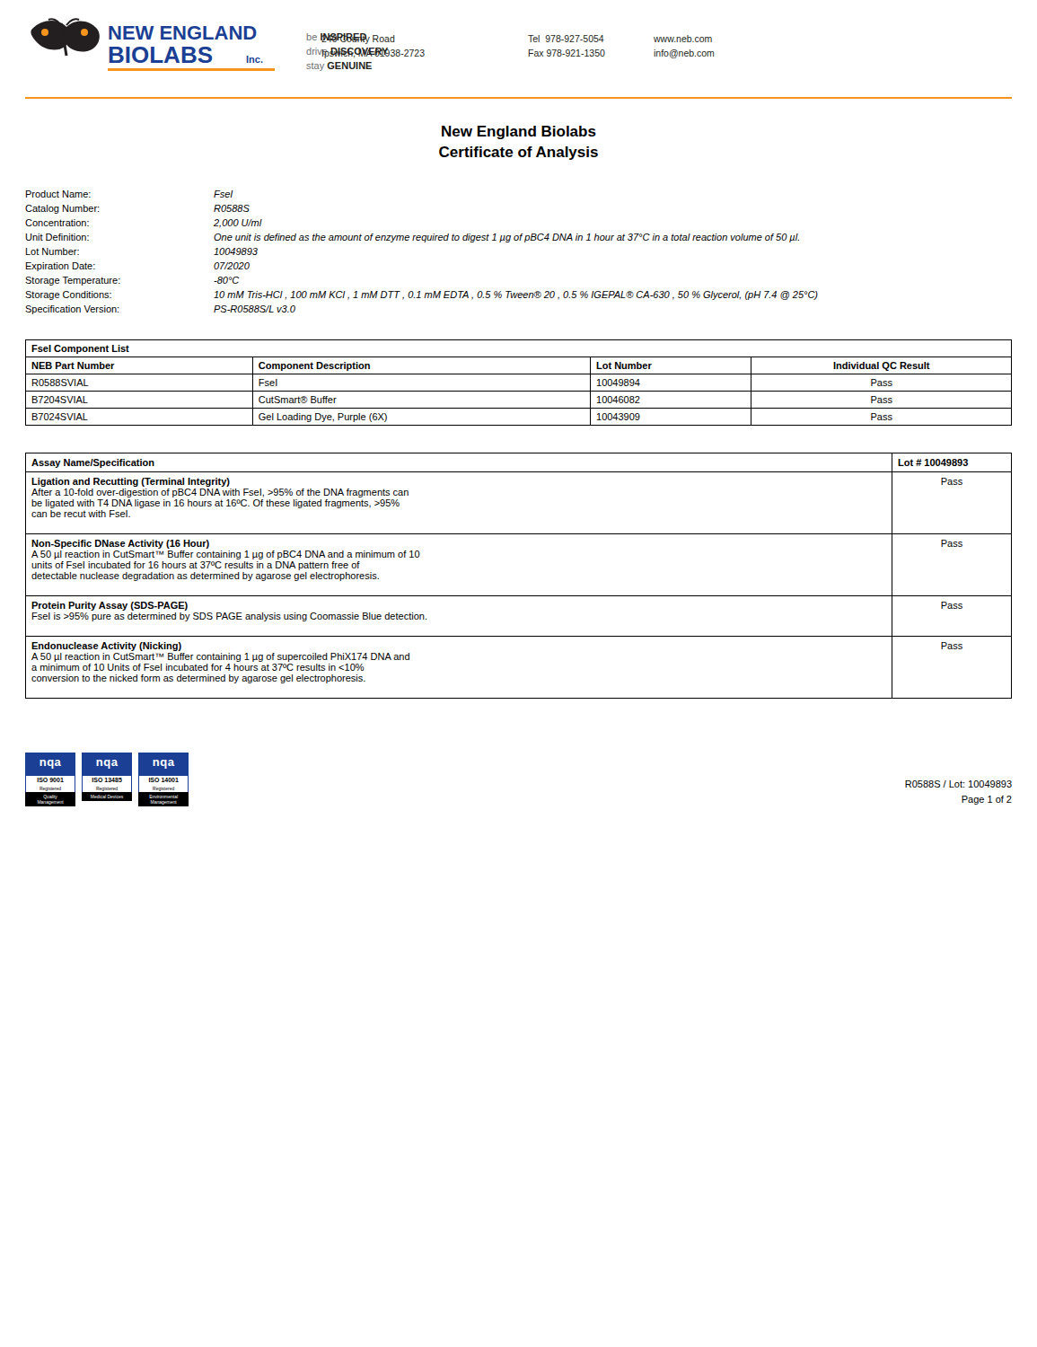NEW ENGLAND BIOLABS Inc.
be INSPIRED
drive DISCOVERY
stay GENUINE
240 County Road
Ipswich, MA 01938-2723
Tel 978-927-5054
Fax 978-921-1350
www.neb.com
info@neb.com
New England Biolabs
Certificate of Analysis
| Product Name: | FseI |
| Catalog Number: | R0588S |
| Concentration: | 2,000 U/ml |
| Unit Definition: | One unit is defined as the amount of enzyme required to digest 1 µg of pBC4 DNA in 1 hour at 37°C in a total reaction volume of 50 µl. |
| Lot Number: | 10049893 |
| Expiration Date: | 07/2020 |
| Storage Temperature: | -80°C |
| Storage Conditions: | 10 mM Tris-HCl , 100 mM KCl , 1 mM DTT , 0.1 mM EDTA , 0.5 % Tween® 20 , 0.5 % IGEPAL® CA-630 , 50 % Glycerol, (pH 7.4 @ 25°C) |
| Specification Version: | PS-R0588S/L v3.0 |
FseI Component List
| NEB Part Number | Component Description | Lot Number | Individual QC Result |
| --- | --- | --- | --- |
| R0588SVIAL | FseI | 10049894 | Pass |
| B7204SVIAL | CutSmart® Buffer | 10046082 | Pass |
| B7024SVIAL | Gel Loading Dye, Purple (6X) | 10043909 | Pass |
| Assay Name/Specification | Lot # 10049893 |
| --- | --- |
| Ligation and Recutting (Terminal Integrity) After a 10-fold over-digestion of pBC4 DNA with FseI, >95% of the DNA fragments can be ligated with T4 DNA ligase in 16 hours at 16ºC. Of these ligated fragments, >95% can be recut with FseI. | Pass |
| Non-Specific DNase Activity (16 Hour) A 50 µl reaction in CutSmart™ Buffer containing 1 µg of pBC4 DNA and a minimum of 10 units of FseI incubated for 16 hours at 37ºC results in a DNA pattern free of detectable nuclease degradation as determined by agarose gel electrophoresis. | Pass |
| Protein Purity Assay (SDS-PAGE) FseI is >95% pure as determined by SDS PAGE analysis using Coomassie Blue detection. | Pass |
| Endonuclease Activity (Nicking) A 50 µl reaction in CutSmart™ Buffer containing 1 µg of supercoiled PhiX174 DNA and a minimum of 10 Units of FseI incubated for 4 hours at 37ºC results in <10% conversion to the nicked form as determined by agarose gel electrophoresis. | Pass |
nqa
ISO 9001
Registered
Quality
Management
nqa
ISO 13485
Registered
Medical Devices
nqa
ISO 14001
Registered
Environmental
Management
R0588S / Lot: 10049893
Page 1 of 2